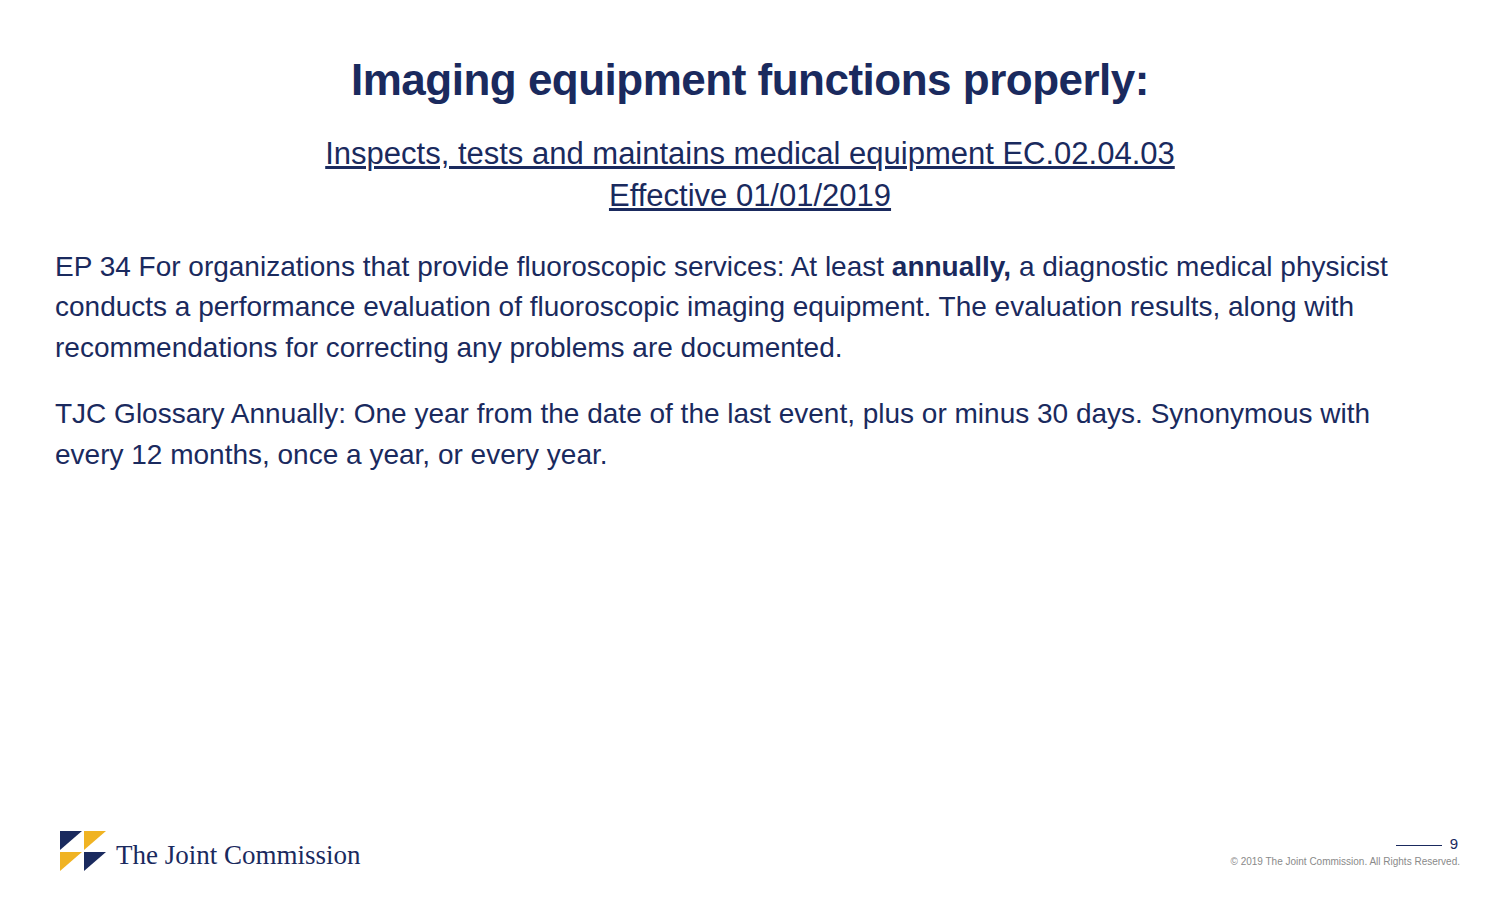Imaging equipment functions properly:
Inspects, tests and maintains medical equipment EC.02.04.03 Effective 01/01/2019
EP 34 For organizations that provide fluoroscopic services: At least annually, a diagnostic medical physicist conducts a performance evaluation of fluoroscopic imaging equipment. The evaluation results, along with recommendations for correcting any problems are documented.
TJC Glossary Annually: One year from the date of the last event, plus or minus 30 days. Synonymous with every 12 months, once a year, or every year.
The Joint Commission
9
© 2019 The Joint Commission. All Rights Reserved.